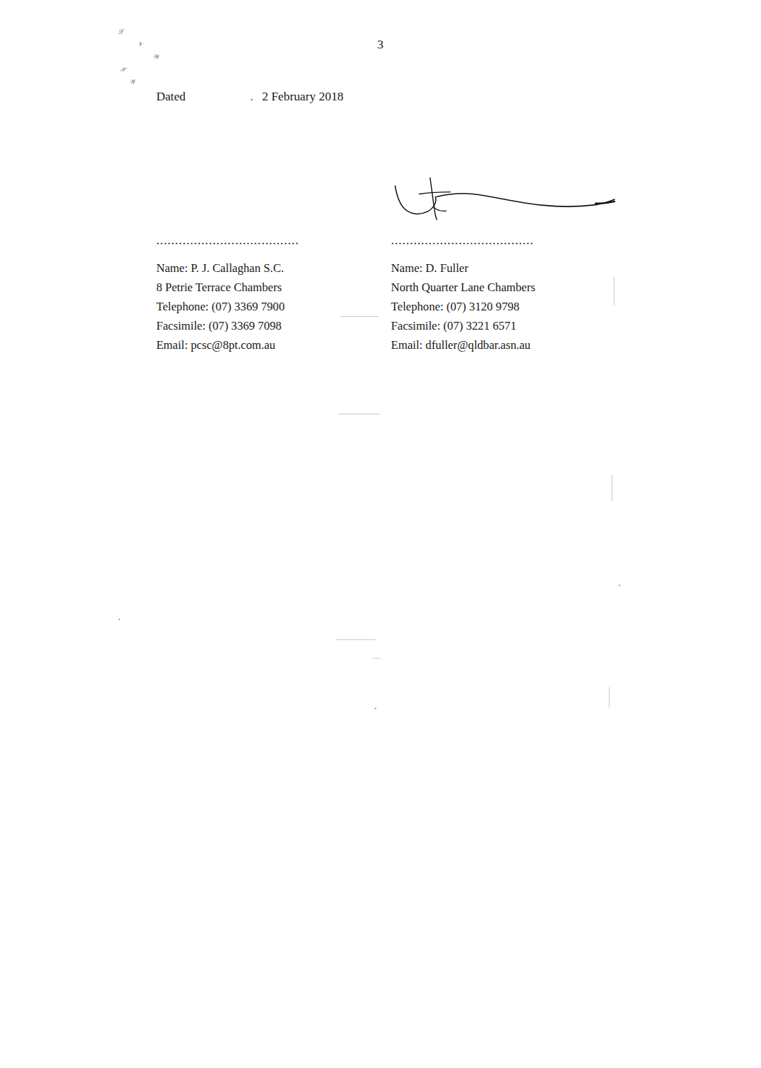𝒮 𝒱 𝒲 𝒳 𝒴
3
Dated. 2 February 2018
......................................
Name: P. J. Callaghan S.C.
8 Petrie Terrace Chambers
Telephone: (07) 3369 7900
Facsimile: (07) 3369 7098
Email: pcsc@8pt.com.au
......................................
Name: D. Fuller
North Quarter Lane Chambers
Telephone: (07) 3120 9798
Facsimile: (07) 3221 6571
Email: dfuller@qldbar.asn.au